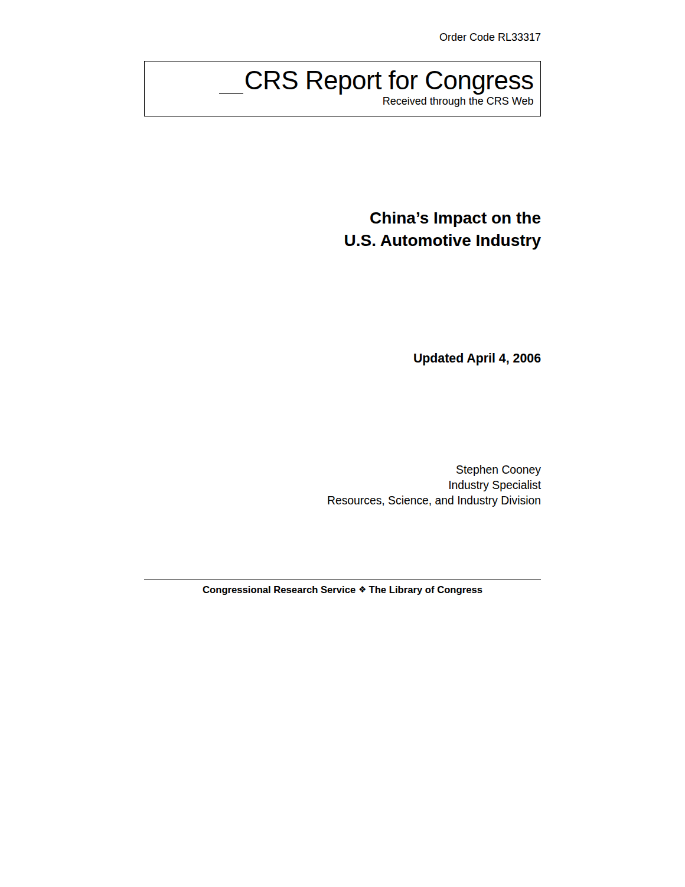Order Code RL33317
CRS Report for Congress
Received through the CRS Web
China’s Impact on the
U.S. Automotive Industry
Updated April 4, 2006
Stephen Cooney
Industry Specialist
Resources, Science, and Industry Division
Congressional Research Service ❖ The Library of Congress